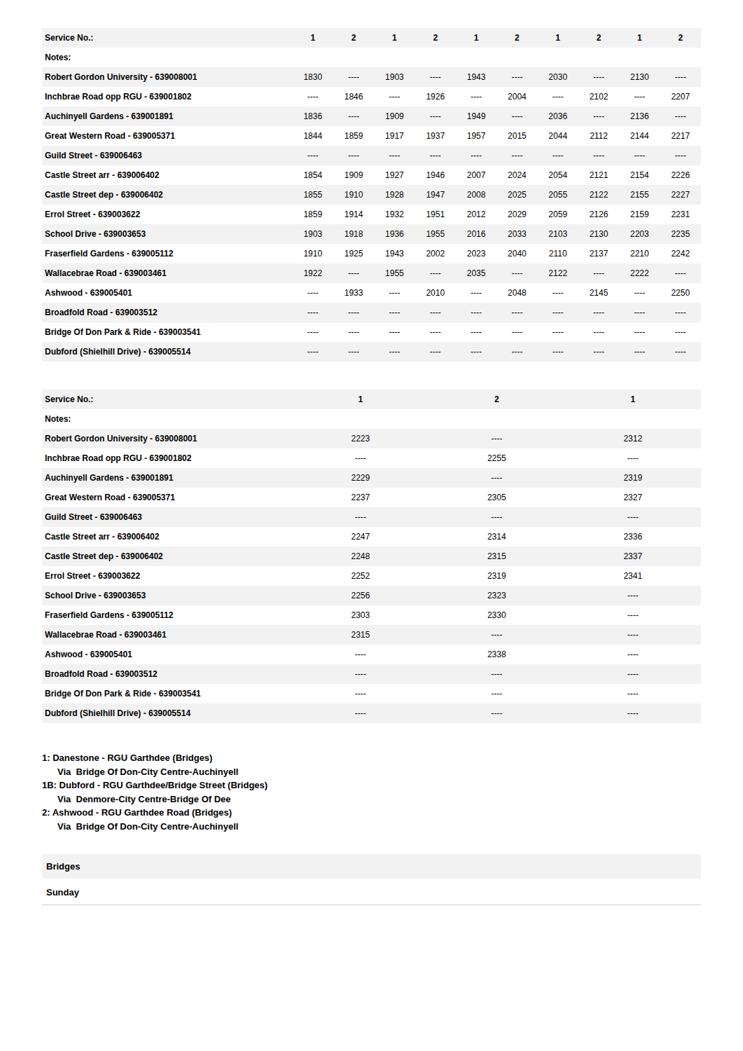| Service No.: | 1 | 2 | 1 | 2 | 1 | 2 | 1 | 2 | 1 | 2 |
| --- | --- | --- | --- | --- | --- | --- | --- | --- | --- | --- |
| Notes: | | | | | | | | | | |
| Robert Gordon University - 639008001 | 1830 | ---- | 1903 | ---- | 1943 | ---- | 2030 | ---- | 2130 | ---- |
| Inchbrae Road opp RGU - 639001802 | ---- | 1846 | ---- | 1926 | ---- | 2004 | ---- | 2102 | ---- | 2207 |
| Auchinyell Gardens - 639001891 | 1836 | ---- | 1909 | ---- | 1949 | ---- | 2036 | ---- | 2136 | ---- |
| Great Western Road - 639005371 | 1844 | 1859 | 1917 | 1937 | 1957 | 2015 | 2044 | 2112 | 2144 | 2217 |
| Guild Street - 639006463 | ---- | ---- | ---- | ---- | ---- | ---- | ---- | ---- | ---- | ---- |
| Castle Street arr - 639006402 | 1854 | 1909 | 1927 | 1946 | 2007 | 2024 | 2054 | 2121 | 2154 | 2226 |
| Castle Street dep - 639006402 | 1855 | 1910 | 1928 | 1947 | 2008 | 2025 | 2055 | 2122 | 2155 | 2227 |
| Errol Street - 639003622 | 1859 | 1914 | 1932 | 1951 | 2012 | 2029 | 2059 | 2126 | 2159 | 2231 |
| School Drive - 639003653 | 1903 | 1918 | 1936 | 1955 | 2016 | 2033 | 2103 | 2130 | 2203 | 2235 |
| Fraserfield Gardens - 639005112 | 1910 | 1925 | 1943 | 2002 | 2023 | 2040 | 2110 | 2137 | 2210 | 2242 |
| Wallacebrae Road - 639003461 | 1922 | ---- | 1955 | ---- | 2035 | ---- | 2122 | ---- | 2222 | ---- |
| Ashwood - 639005401 | ---- | 1933 | ---- | 2010 | ---- | 2048 | ---- | 2145 | ---- | 2250 |
| Broadfold Road - 639003512 | ---- | ---- | ---- | ---- | ---- | ---- | ---- | ---- | ---- | ---- |
| Bridge Of Don Park & Ride - 639003541 | ---- | ---- | ---- | ---- | ---- | ---- | ---- | ---- | ---- | ---- |
| Dubford (Shielhill Drive) - 639005514 | ---- | ---- | ---- | ---- | ---- | ---- | ---- | ---- | ---- | ---- |
| Service No.: | 1 | 2 | 1 |
| --- | --- | --- | --- |
| Notes: | | | |
| Robert Gordon University - 639008001 | 2223 | ---- | 2312 |
| Inchbrae Road opp RGU - 639001802 | ---- | 2255 | ---- |
| Auchinyell Gardens - 639001891 | 2229 | ---- | 2319 |
| Great Western Road - 639005371 | 2237 | 2305 | 2327 |
| Guild Street - 639006463 | ---- | ---- | ---- |
| Castle Street arr - 639006402 | 2247 | 2314 | 2336 |
| Castle Street dep - 639006402 | 2248 | 2315 | 2337 |
| Errol Street - 639003622 | 2252 | 2319 | 2341 |
| School Drive - 639003653 | 2256 | 2323 | ---- |
| Fraserfield Gardens - 639005112 | 2303 | 2330 | ---- |
| Wallacebrae Road - 639003461 | 2315 | ---- | ---- |
| Ashwood - 639005401 | ---- | 2338 | ---- |
| Broadfold Road - 639003512 | ---- | ---- | ---- |
| Bridge Of Don Park & Ride - 639003541 | ---- | ---- | ---- |
| Dubford (Shielhill Drive) - 639005514 | ---- | ---- | ---- |
1: Danestone - RGU Garthdee (Bridges)
Via Bridge Of Don-City Centre-Auchinyell
1B: Dubford - RGU Garthdee/Bridge Street (Bridges)
Via Denmore-City Centre-Bridge Of Dee
2: Ashwood - RGU Garthdee Road (Bridges)
Via Bridge Of Don-City Centre-Auchinyell
Bridges
Sunday